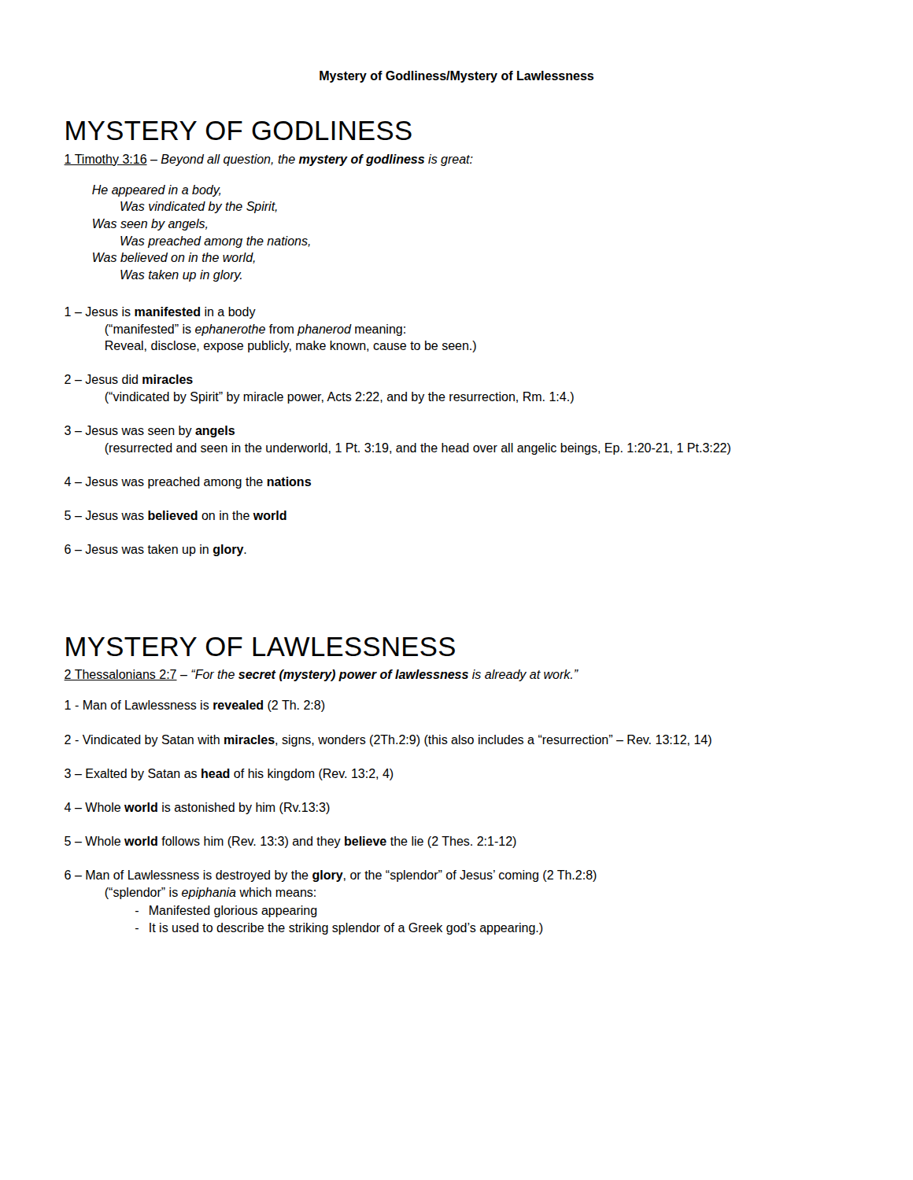Mystery of Godliness/Mystery of Lawlessness
MYSTERY OF GODLINESS
1 Timothy 3:16 – Beyond all question, the mystery of godliness is great:
He appeared in a body,
Was vindicated by the Spirit,
Was seen by angels,
Was preached among the nations,
Was believed on in the world,
Was taken up in glory.
1 – Jesus is manifested in a body
(“manifested” is ephanerothe from phanerod meaning: Reveal, disclose, expose publicly, make known, cause to be seen.)
2 – Jesus did miracles
(“vindicated by Spirit” by miracle power, Acts 2:22, and by the resurrection, Rm. 1:4.)
3 – Jesus was seen by angels
(resurrected and seen in the underworld, 1 Pt. 3:19, and the head over all angelic beings, Ep. 1:20-21, 1 Pt.3:22)
4 – Jesus was preached among the nations
5 – Jesus was believed on in the world
6 – Jesus was taken up in glory.
MYSTERY OF LAWLESSNESS
2 Thessalonians 2:7 – “For the secret (mystery) power of lawlessness is already at work.”
1 - Man of Lawlessness is revealed (2 Th. 2:8)
2 - Vindicated by Satan with miracles, signs, wonders (2Th.2:9) (this also includes a “resurrection” – Rev. 13:12, 14)
3 – Exalted by Satan as head of his kingdom (Rev. 13:2, 4)
4 – Whole world is astonished by him (Rv.13:3)
5 – Whole world follows him (Rev. 13:3) and they believe the lie (2 Thes. 2:1-12)
6 – Man of Lawlessness is destroyed by the glory, or the “splendor” of Jesus’ coming (2 Th.2:8)
(“splendor” is epiphania which means:
Manifested glorious appearing
It is used to describe the striking splendor of a Greek god’s appearing.)